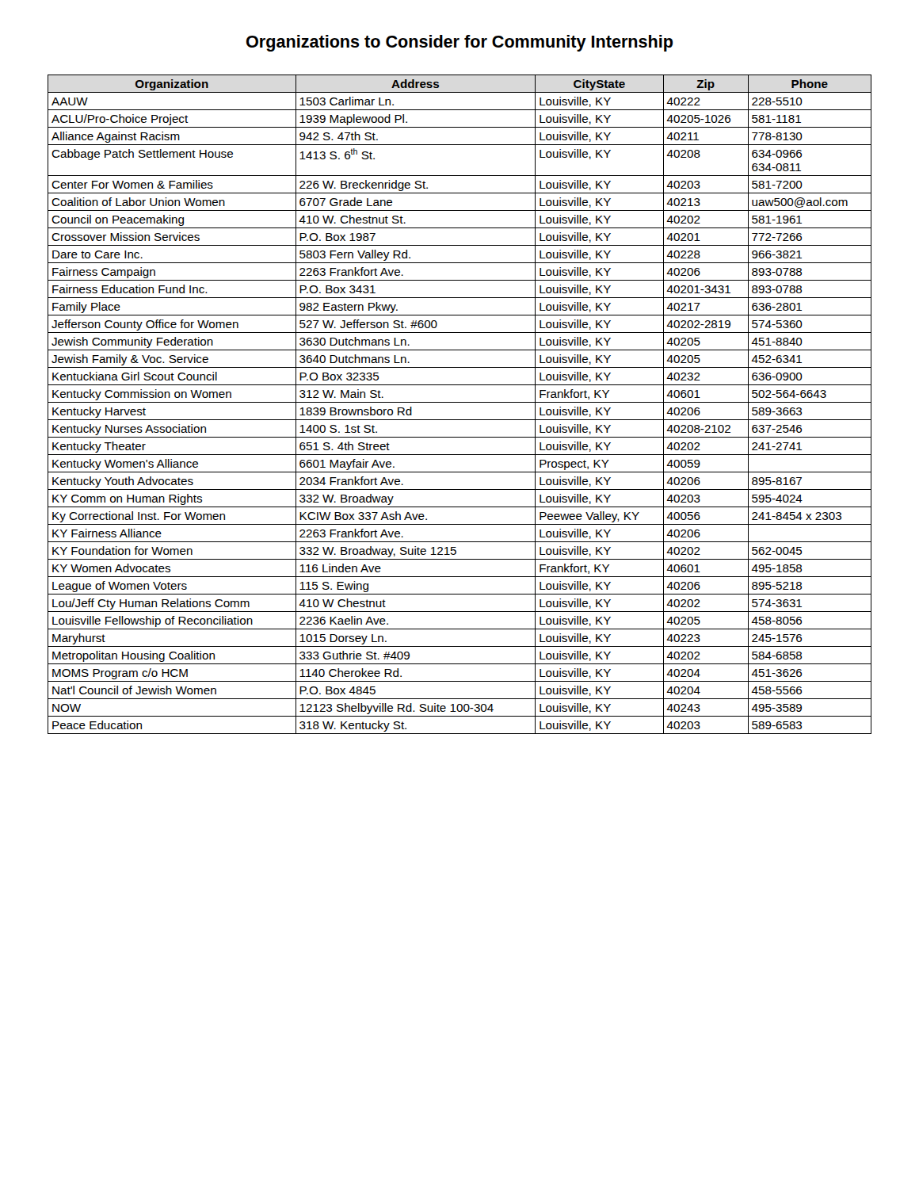Organizations to Consider for Community Internship
Organizations to Consider for Community Internship
| Organization | Address | CityState | Zip | Phone |
| --- | --- | --- | --- | --- |
| AAUW | 1503 Carlimar Ln. | Louisville, KY | 40222 | 228-5510 |
| ACLU/Pro-Choice Project | 1939 Maplewood Pl. | Louisville, KY | 40205-1026 | 581-1181 |
| Alliance Against Racism | 942 S. 47th St. | Louisville, KY | 40211 | 778-8130 |
| Cabbage Patch Settlement House | 1413 S. 6 th St. | Louisville, KY | 40208 | 634-0966 634-0811 |
| Center For Women & Families | 226 W. Breckenridge St. | Louisville, KY | 40203 | 581-7200 |
| Coalition of Labor Union Women | 6707 Grade Lane | Louisville, KY | 40213 | uaw500@aol.com |
| Council on Peacemaking | 410 W. Chestnut St. | Louisville, KY | 40202 | 581-1961 |
| Crossover Mission Services | P.O. Box 1987 | Louisville, KY | 40201 | 772-7266 |
| Dare to Care Inc. | 5803 Fern Valley Rd. | Louisville, KY | 40228 | 966-3821 |
| Fairness Campaign | 2263 Frankfort Ave. | Louisville, KY | 40206 | 893-0788 |
| Fairness Education Fund Inc. | P.O. Box 3431 | Louisville, KY | 40201-3431 | 893-0788 |
| Family Place | 982 Eastern Pkwy. | Louisville, KY | 40217 | 636-2801 |
| Jefferson County Office for Women | 527 W. Jefferson St. #600 | Louisville, KY | 40202-2819 | 574-5360 |
| Jewish Community Federation | 3630 Dutchmans Ln. | Louisville, KY | 40205 | 451-8840 |
| Jewish Family & Voc. Service | 3640 Dutchmans Ln. | Louisville, KY | 40205 | 452-6341 |
| Kentuckiana Girl Scout Council | P.O Box 32335 | Louisville, KY | 40232 | 636-0900 |
| Kentucky Commission on Women | 312 W. Main St. | Frankfort, KY | 40601 | 502-564-6643 |
| Kentucky Harvest | 1839 Brownsboro Rd | Louisville, KY | 40206 | 589-3663 |
| Kentucky Nurses Association | 1400 S. 1st St. | Louisville, KY | 40208-2102 | 637-2546 |
| Kentucky Theater | 651 S. 4th Street | Louisville, KY | 40202 | 241-2741 |
| Kentucky Women's Alliance | 6601 Mayfair Ave. | Prospect, KY | 40059 | |
| Kentucky Youth Advocates | 2034 Frankfort Ave. | Louisville, KY | 40206 | 895-8167 |
| KY Comm on Human Rights | 332 W. Broadway | Louisville, KY | 40203 | 595-4024 |
| Ky Correctional Inst. For Women | KCIW Box 337 Ash Ave. | Peewee Valley, KY | 40056 | 241-8454 x 2303 |
| KY Fairness Alliance | 2263 Frankfort Ave. | Louisville, KY | 40206 | |
| KY Foundation for Women | 332 W. Broadway, Suite 1215 | Louisville, KY | 40202 | 562-0045 |
| KY Women Advocates | 116 Linden Ave | Frankfort, KY | 40601 | 495-1858 |
| League of Women Voters | 115 S. Ewing | Louisville, KY | 40206 | 895-5218 |
| Lou/Jeff Cty Human Relations Comm | 410 W Chestnut | Louisville, KY | 40202 | 574-3631 |
| Louisville Fellowship of Reconciliation | 2236 Kaelin Ave. | Louisville, KY | 40205 | 458-8056 |
| Maryhurst | 1015 Dorsey Ln. | Louisville, KY | 40223 | 245-1576 |
| Metropolitan Housing Coalition | 333 Guthrie St. #409 | Louisville, KY | 40202 | 584-6858 |
| MOMS Program c/o HCM | 1140 Cherokee Rd. | Louisville, KY | 40204 | 451-3626 |
| Nat'l Council of Jewish Women | P.O. Box 4845 | Louisville, KY | 40204 | 458-5566 |
| NOW | 12123 Shelbyville Rd. Suite 100-304 | Louisville, KY | 40243 | 495-3589 |
| Peace Education | 318 W. Kentucky St. | Louisville, KY | 40203 | 589-6583 |